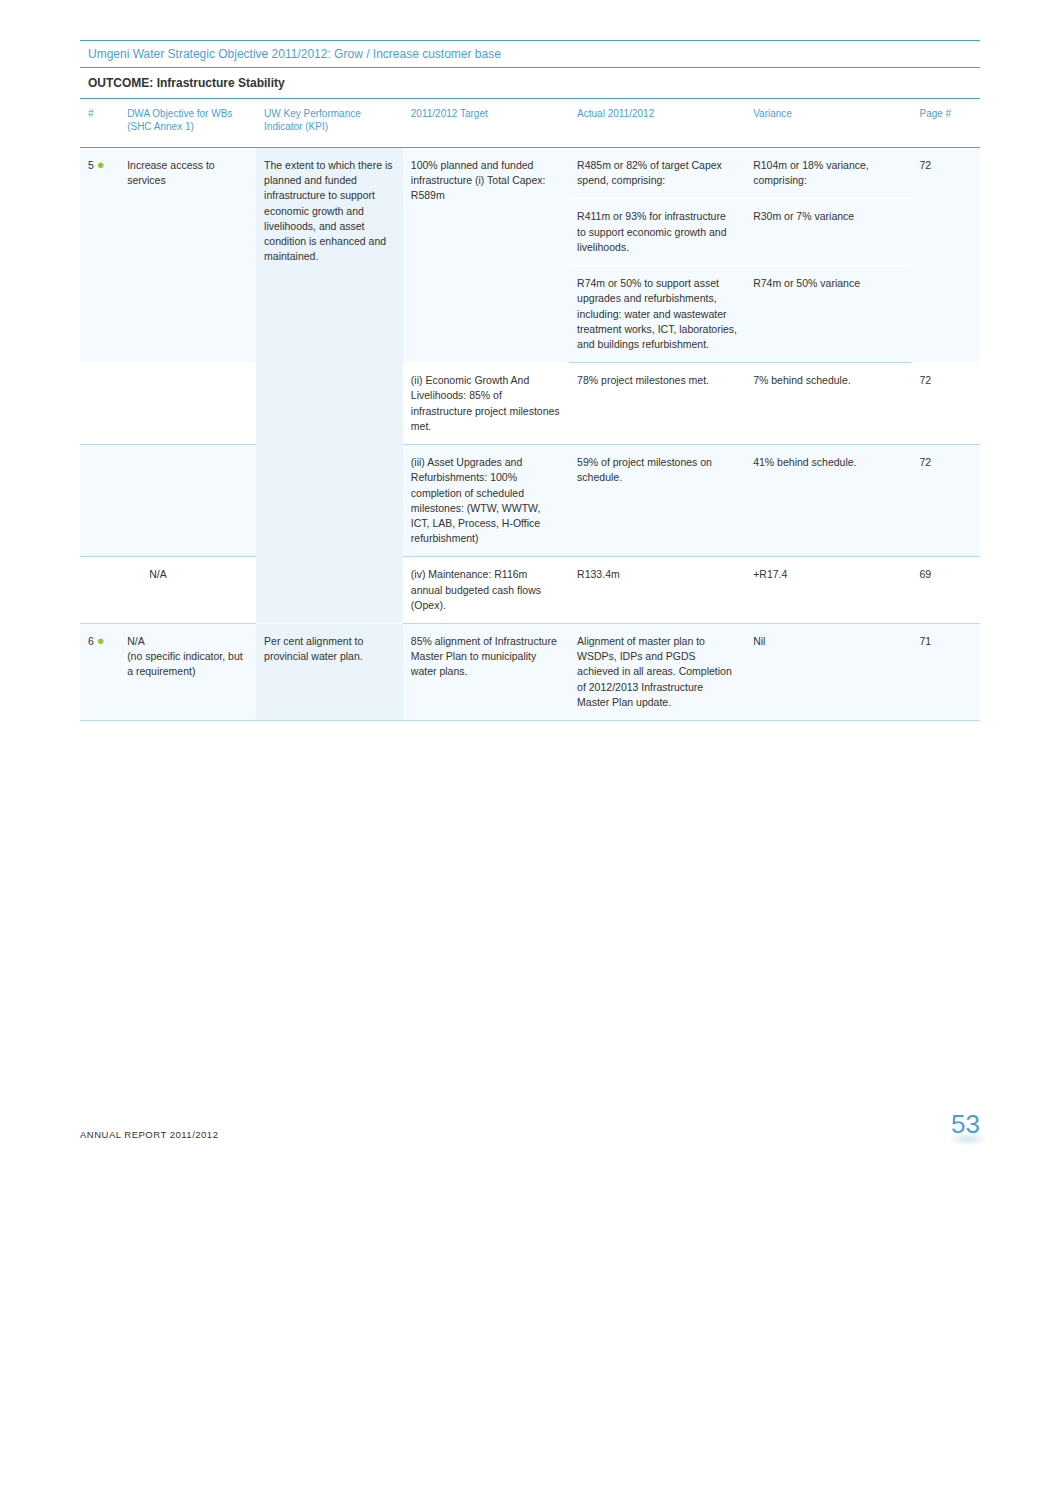Umgeni Water Strategic Objective 2011/2012: Grow / Increase customer base
OUTCOME: Infrastructure Stability
| # | DWA Objective for WBs (SHC Annex 1) | UW Key Performance Indicator (KPI) | 2011/2012 Target | Actual 2011/2012 | Variance | Page # |
| --- | --- | --- | --- | --- | --- | --- |
| 5 ● | Increase access to services | The extent to which there is planned and funded infrastructure to support economic growth and livelihoods, and asset condition is enhanced and maintained. | 100% planned and funded infrastructure (i) Total Capex: R589m | R485m or 82% of target Capex spend, comprising: | R104m or 18% variance, comprising: | 72 |
| R411m or 93% for infrastructure to support economic growth and livelihoods. | R30m or 7% variance |
| R74m or 50% to support asset upgrades and refurbishments, including: water and wastewater treatment works, ICT, laboratories, and buildings refurbishment. | R74m or 50% variance |
| | | (ii) Economic Growth And Livelihoods: 85% of infrastructure project milestones met. | 78% project milestones met. | 7% behind schedule. | 72 |
| | | (iii) Asset Upgrades and Refurbishments: 100% completion of scheduled milestones: (WTW, WWTW, ICT, LAB, Process, H-Office refurbishment) | 59% of project milestones on schedule. | 41% behind schedule. | 72 |
| | N/A | (iv) Maintenance: R116m annual budgeted cash flows (Opex). | R133.4m | +R17.4 | 69 |
| 6 ● | N/A (no specific indicator, but a requirement) | Per cent alignment to provincial water plan. | 85% alignment of Infrastructure Master Plan to municipality water plans. | Alignment of master plan to WSDPs, IDPs and PGDS achieved in all areas. Completion of 2012/2013 Infrastructure Master Plan update. | Nil | 71 |
ANNUAL REPORT 2011/2012
53